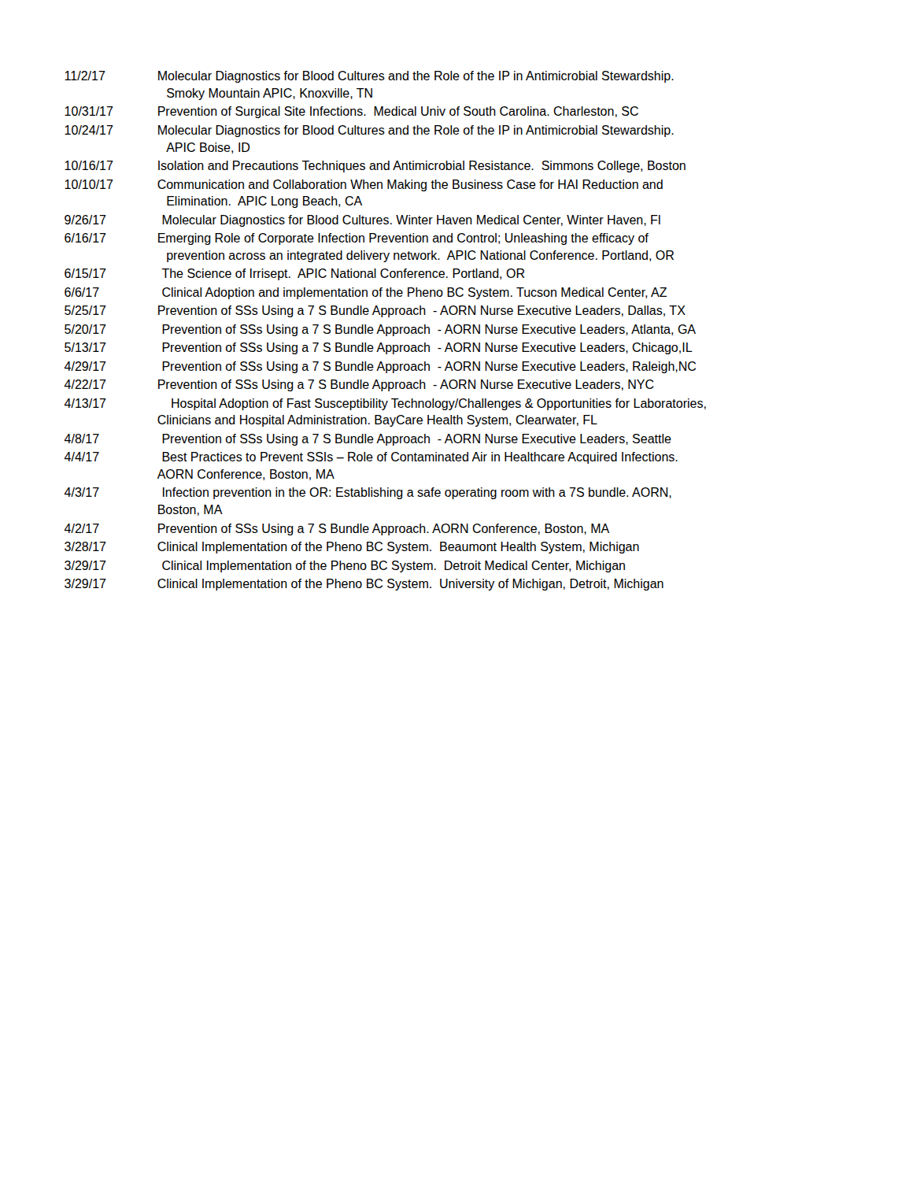| 11/2/17 | Molecular Diagnostics for Blood Cultures and the Role of the IP in Antimicrobial Stewardship. Smoky Mountain APIC, Knoxville, TN |
| 10/31/17 | Prevention of Surgical Site Infections. Medical Univ of South Carolina. Charleston, SC |
| 10/24/17 | Molecular Diagnostics for Blood Cultures and the Role of the IP in Antimicrobial Stewardship. APIC Boise, ID |
| 10/16/17 | Isolation and Precautions Techniques and Antimicrobial Resistance. Simmons College, Boston |
| 10/10/17 | Communication and Collaboration When Making the Business Case for HAI Reduction and Elimination. APIC Long Beach, CA |
| 9/26/17 | Molecular Diagnostics for Blood Cultures. Winter Haven Medical Center, Winter Haven, Fl |
| 6/16/17 | Emerging Role of Corporate Infection Prevention and Control; Unleashing the efficacy of prevention across an integrated delivery network. APIC National Conference. Portland, OR |
| 6/15/17 | The Science of Irrisept. APIC National Conference. Portland, OR |
| 6/6/17 | Clinical Adoption and implementation of the Pheno BC System. Tucson Medical Center, AZ |
| 5/25/17 | Prevention of SSs Using a 7 S Bundle Approach - AORN Nurse Executive Leaders, Dallas, TX |
| 5/20/17 | Prevention of SSs Using a 7 S Bundle Approach - AORN Nurse Executive Leaders, Atlanta, GA |
| 5/13/17 | Prevention of SSs Using a 7 S Bundle Approach - AORN Nurse Executive Leaders, Chicago,IL |
| 4/29/17 | Prevention of SSs Using a 7 S Bundle Approach - AORN Nurse Executive Leaders, Raleigh,NC |
| 4/22/17 | Prevention of SSs Using a 7 S Bundle Approach - AORN Nurse Executive Leaders, NYC |
| 4/13/17 | Hospital Adoption of Fast Susceptibility Technology/Challenges & Opportunities for Laboratories, Clinicians and Hospital Administration. BayCare Health System, Clearwater, FL |
| 4/8/17 | Prevention of SSs Using a 7 S Bundle Approach - AORN Nurse Executive Leaders, Seattle |
| 4/4/17 | Best Practices to Prevent SSIs – Role of Contaminated Air in Healthcare Acquired Infections. AORN Conference, Boston, MA |
| 4/3/17 | Infection prevention in the OR: Establishing a safe operating room with a 7S bundle. AORN, Boston, MA |
| 4/2/17 | Prevention of SSs Using a 7 S Bundle Approach. AORN Conference, Boston, MA |
| 3/28/17 | Clinical Implementation of the Pheno BC System. Beaumont Health System, Michigan |
| 3/29/17 | Clinical Implementation of the Pheno BC System. Detroit Medical Center, Michigan |
| 3/29/17 | Clinical Implementation of the Pheno BC System. University of Michigan, Detroit, Michigan |